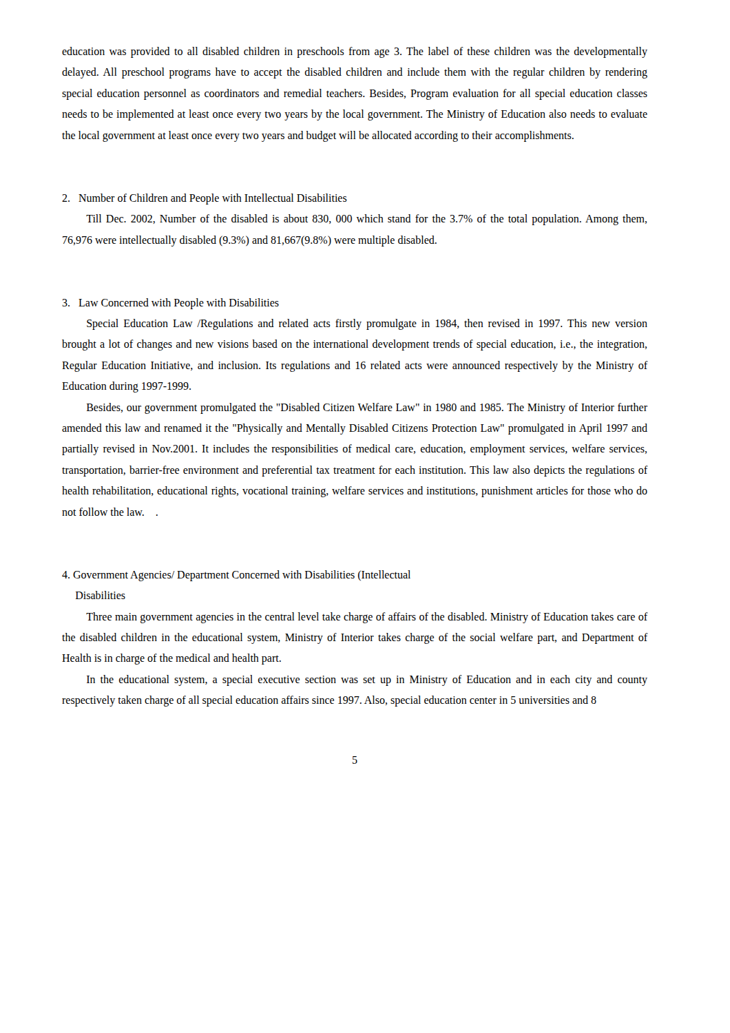education was provided to all disabled children in preschools from age 3. The label of these children was the developmentally delayed. All preschool programs have to accept the disabled children and include them with the regular children by rendering special education personnel as coordinators and remedial teachers. Besides, Program evaluation for all special education classes needs to be implemented at least once every two years by the local government. The Ministry of Education also needs to evaluate the local government at least once every two years and budget will be allocated according to their accomplishments.
2. Number of Children and People with Intellectual Disabilities
Till Dec. 2002, Number of the disabled is about 830, 000 which stand for the 3.7% of the total population. Among them, 76,976 were intellectually disabled (9.3%) and 81,667(9.8%) were multiple disabled.
3. Law Concerned with People with Disabilities
Special Education Law /Regulations and related acts firstly promulgate in 1984, then revised in 1997. This new version brought a lot of changes and new visions based on the international development trends of special education, i.e., the integration, Regular Education Initiative, and inclusion. Its regulations and 16 related acts were announced respectively by the Ministry of Education during 1997-1999.
Besides, our government promulgated the "Disabled Citizen Welfare Law" in 1980 and 1985. The Ministry of Interior further amended this law and renamed it the "Physically and Mentally Disabled Citizens Protection Law" promulgated in April 1997 and partially revised in Nov.2001. It includes the responsibilities of medical care, education, employment services, welfare services, transportation, barrier-free environment and preferential tax treatment for each institution. This law also depicts the regulations of health rehabilitation, educational rights, vocational training, welfare services and institutions, punishment articles for those who do not follow the law. .
4. Government Agencies/ Department Concerned with Disabilities (Intellectual
Disabilities
Three main government agencies in the central level take charge of affairs of the disabled. Ministry of Education takes care of the disabled children in the educational system, Ministry of Interior takes charge of the social welfare part, and Department of Health is in charge of the medical and health part.
In the educational system, a special executive section was set up in Ministry of Education and in each city and county respectively taken charge of all special education affairs since 1997. Also, special education center in 5 universities and 8
5